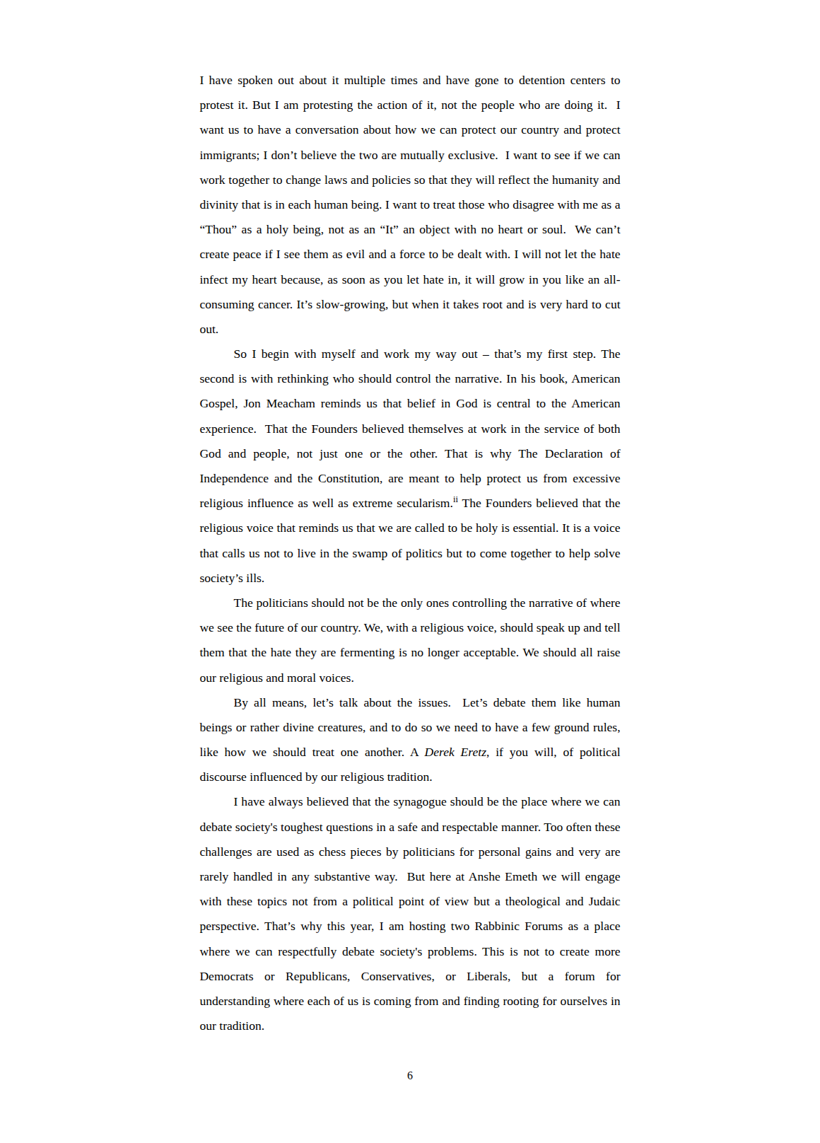I have spoken out about it multiple times and have gone to detention centers to protest it. But I am protesting the action of it, not the people who are doing it. I want us to have a conversation about how we can protect our country and protect immigrants; I don’t believe the two are mutually exclusive. I want to see if we can work together to change laws and policies so that they will reflect the humanity and divinity that is in each human being. I want to treat those who disagree with me as a “Thou” as a holy being, not as an “It” an object with no heart or soul. We can’t create peace if I see them as evil and a force to be dealt with. I will not let the hate infect my heart because, as soon as you let hate in, it will grow in you like an all-consuming cancer. It’s slow-growing, but when it takes root and is very hard to cut out.
So I begin with myself and work my way out – that’s my first step. The second is with rethinking who should control the narrative. In his book, American Gospel, Jon Meacham reminds us that belief in God is central to the American experience. That the Founders believed themselves at work in the service of both God and people, not just one or the other. That is why The Declaration of Independence and the Constitution, are meant to help protect us from excessive religious influence as well as extreme secularism.ii The Founders believed that the religious voice that reminds us that we are called to be holy is essential. It is a voice that calls us not to live in the swamp of politics but to come together to help solve society’s ills.
The politicians should not be the only ones controlling the narrative of where we see the future of our country. We, with a religious voice, should speak up and tell them that the hate they are fermenting is no longer acceptable. We should all raise our religious and moral voices.
By all means, let’s talk about the issues. Let’s debate them like human beings or rather divine creatures, and to do so we need to have a few ground rules, like how we should treat one another. A Derek Eretz, if you will, of political discourse influenced by our religious tradition.
I have always believed that the synagogue should be the place where we can debate society's toughest questions in a safe and respectable manner. Too often these challenges are used as chess pieces by politicians for personal gains and very are rarely handled in any substantive way. But here at Anshe Emeth we will engage with these topics not from a political point of view but a theological and Judaic perspective. That’s why this year, I am hosting two Rabbinic Forums as a place where we can respectfully debate society's problems. This is not to create more Democrats or Republicans, Conservatives, or Liberals, but a forum for understanding where each of us is coming from and finding rooting for ourselves in our tradition.
6